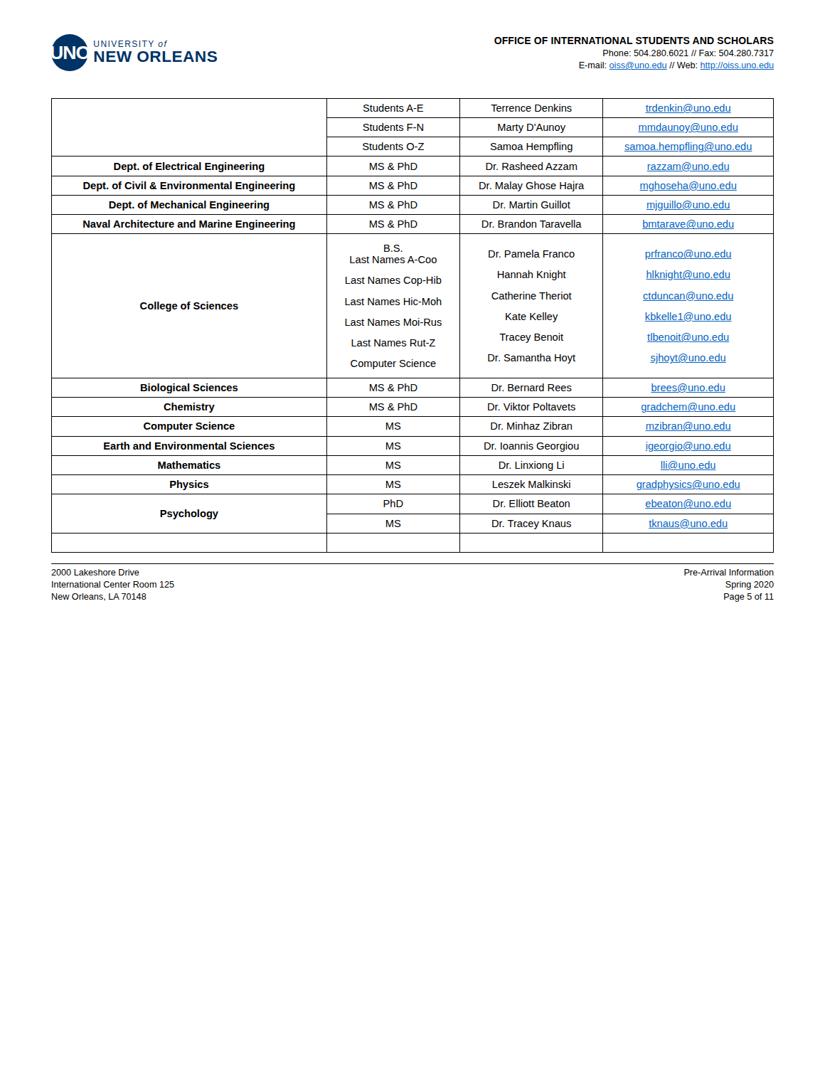UNO
UNIVERSITY of
NEW ORLEANS
OFFICE OF INTERNATIONAL STUDENTS AND SCHOLARS
Phone: 504.280.6021 // Fax: 504.280.7317
E-mail: oiss@uno.edu // Web: http://oiss.uno.edu
| | Students A-E | Terrence Denkins | trdenkin@uno.edu |
| Students F-N | Marty D'Aunoy | mmdaunoy@uno.edu |
| Students O-Z | Samoa Hempfling | samoa.hempfling@uno.edu |
| Dept. of Electrical Engineering | MS & PhD | Dr. Rasheed Azzam | razzam@uno.edu |
| Dept. of Civil & Environmental Engineering | MS & PhD | Dr. Malay Ghose Hajra | mghoseha@uno.edu |
| Dept. of Mechanical Engineering | MS & PhD | Dr. Martin Guillot | mjguillo@uno.edu |
| Naval Architecture and Marine Engineering | MS & PhD | Dr. Brandon Taravella | bmtarave@uno.edu |
| College of Sciences | B.S. Last Names A-Coo Last Names Cop-Hib Last Names Hic-Moh Last Names Moi-Rus Last Names Rut-Z Computer Science | Dr. Pamela Franco Hannah Knight Catherine Theriot Kate Kelley Tracey Benoit Dr. Samantha Hoyt | prfranco@uno.edu hlknight@uno.edu ctduncan@uno.edu kbkelle1@uno.edu tlbenoit@uno.edu sjhoyt@uno.edu |
| Biological Sciences | MS & PhD | Dr. Bernard Rees | brees@uno.edu |
| Chemistry | MS & PhD | Dr. Viktor Poltavets | gradchem@uno.edu |
| Computer Science | MS | Dr. Minhaz Zibran | mzibran@uno.edu |
| Earth and Environmental Sciences | MS | Dr. Ioannis Georgiou | igeorgio@uno.edu |
| Mathematics | MS | Dr. Linxiong Li | lli@uno.edu |
| Physics | MS | Leszek Malkinski | gradphysics@uno.edu |
| Psychology | PhD | Dr. Elliott Beaton | ebeaton@uno.edu |
| MS | Dr. Tracey Knaus | tknaus@uno.edu |
2000 Lakeshore Drive
International Center Room 125
New Orleans, LA 70148
Pre-Arrival Information
Spring 2020
Page 5 of 11